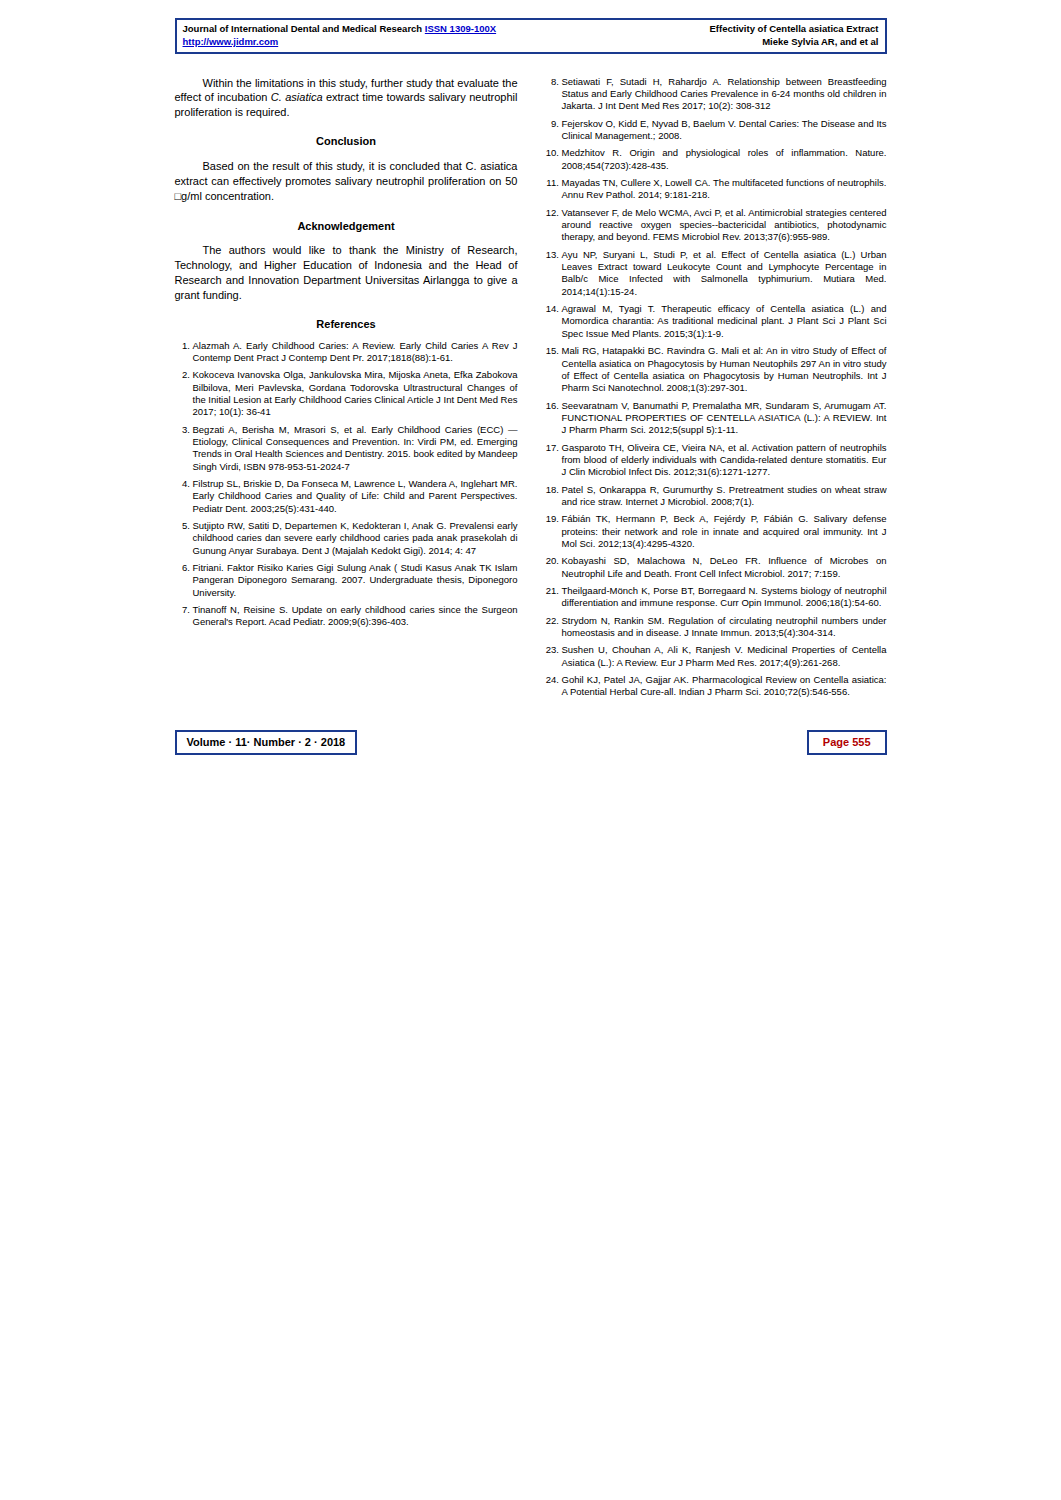| Journal of International Dental and Medical Research ISSN 1309-100X | Effectivity of Centella asiatica Extract |
| http://www.jidmr.com | Mieke Sylvia AR, and et al |
Within the limitations in this study, further study that evaluate the effect of incubation C. asiatica extract time towards salivary neutrophil proliferation is required.
Conclusion
Based on the result of this study, it is concluded that C. asiatica extract can effectively promotes salivary neutrophil proliferation on 50 □g/ml concentration.
Acknowledgement
The authors would like to thank the Ministry of Research, Technology, and Higher Education of Indonesia and the Head of Research and Innovation Department Universitas Airlangga to give a grant funding.
References
Alazmah A. Early Childhood Caries: A Review. Early Child Caries A Rev J Contemp Dent Pract J Contemp Dent Pr. 2017;1818(88):1-61.
Kokoceva Ivanovska Olga, Jankulovska Mira, Mijoska Aneta, Efka Zabokova Bilbilova, Meri Pavlevska, Gordana Todorovska Ultrastructural Changes of the Initial Lesion at Early Childhood Caries Clinical Article J Int Dent Med Res 2017; 10(1): 36-41
Begzati A, Berisha M, Mrasori S, et al. Early Childhood Caries (ECC) — Etiology, Clinical Consequences and Prevention. In: Virdi PM, ed. Emerging Trends in Oral Health Sciences and Dentistry. 2015. book edited by Mandeep Singh Virdi, ISBN 978-953-51-2024-7
Filstrup SL, Briskie D, Da Fonseca M, Lawrence L, Wandera A, Inglehart MR. Early Childhood Caries and Quality of Life: Child and Parent Perspectives. Pediatr Dent. 2003;25(5):431-440.
Sutjipto RW, Satiti D, Departemen K, Kedokteran I, Anak G. Prevalensi early childhood caries dan severe early childhood caries pada anak prasekolah di Gunung Anyar Surabaya. Dent J (Majalah Kedokt Gigi). 2014; 4: 47
Fitriani. Faktor Risiko Karies Gigi Sulung Anak ( Studi Kasus Anak TK Islam Pangeran Diponegoro Semarang. 2007. Undergraduate thesis, Diponegoro University.
Tinanoff N, Reisine S. Update on early childhood caries since the Surgeon General's Report. Acad Pediatr. 2009;9(6):396-403.
Setiawati F, Sutadi H, Rahardjo A. Relationship between Breastfeeding Status and Early Childhood Caries Prevalence in 6-24 months old children in Jakarta. J Int Dent Med Res 2017; 10(2): 308-312
Fejerskov O, Kidd E, Nyvad B, Baelum V. Dental Caries: The Disease and Its Clinical Management.; 2008.
Medzhitov R. Origin and physiological roles of inflammation. Nature. 2008;454(7203):428-435.
Mayadas TN, Cullere X, Lowell CA. The multifaceted functions of neutrophils. Annu Rev Pathol. 2014; 9:181-218.
Vatansever F, de Melo WCMA, Avci P, et al. Antimicrobial strategies centered around reactive oxygen species--bactericidal antibiotics, photodynamic therapy, and beyond. FEMS Microbiol Rev. 2013;37(6):955-989.
Ayu NP, Suryani L, Studi P, et al. Effect of Centella asiatica (L.) Urban Leaves Extract toward Leukocyte Count and Lymphocyte Percentage in Balb/c Mice Infected with Salmonella typhimurium. Mutiara Med. 2014;14(1):15-24.
Agrawal M, Tyagi T. Therapeutic efficacy of Centella asiatica (L.) and Momordica charantia: As traditional medicinal plant. J Plant Sci J Plant Sci Spec Issue Med Plants. 2015;3(1):1-9.
Mali RG, Hatapakki BC. Ravindra G. Mali et al: An in vitro Study of Effect of Centella asiatica on Phagocytosis by Human Neutophils 297 An in vitro study of Effect of Centella asiatica on Phagocytosis by Human Neutrophils. Int J Pharm Sci Nanotechnol. 2008;1(3):297-301.
Seevaratnam V, Banumathi P, Premalatha MR, Sundaram S, Arumugam AT. FUNCTIONAL PROPERTIES OF CENTELLA ASIATICA (L.): A REVIEW. Int J Pharm Pharm Sci. 2012;5(suppl 5):1-11.
Gasparoto TH, Oliveira CE, Vieira NA, et al. Activation pattern of neutrophils from blood of elderly individuals with Candida-related denture stomatitis. Eur J Clin Microbiol Infect Dis. 2012;31(6):1271-1277.
Patel S, Onkarappa R, Gurumurthy S. Pretreatment studies on wheat straw and rice straw. Internet J Microbiol. 2008;7(1).
Fábián TK, Hermann P, Beck A, Fejérdy P, Fábián G. Salivary defense proteins: their network and role in innate and acquired oral immunity. Int J Mol Sci. 2012;13(4):4295-4320.
Kobayashi SD, Malachowa N, DeLeo FR. Influence of Microbes on Neutrophil Life and Death. Front Cell Infect Microbiol. 2017; 7:159.
Theilgaard-Mönch K, Porse BT, Borregaard N. Systems biology of neutrophil differentiation and immune response. Curr Opin Immunol. 2006;18(1):54-60.
Strydom N, Rankin SM. Regulation of circulating neutrophil numbers under homeostasis and in disease. J Innate Immun. 2013;5(4):304-314.
Sushen U, Chouhan A, Ali K, Ranjesh V. Medicinal Properties of Centella Asiatica (L.): A Review. Eur J Pharm Med Res. 2017;4(9):261-268.
Gohil KJ, Patel JA, Gajjar AK. Pharmacological Review on Centella asiatica: A Potential Herbal Cure-all. Indian J Pharm Sci. 2010;72(5):546-556.
Volume · 11· Number · 2 · 2018
Page 555